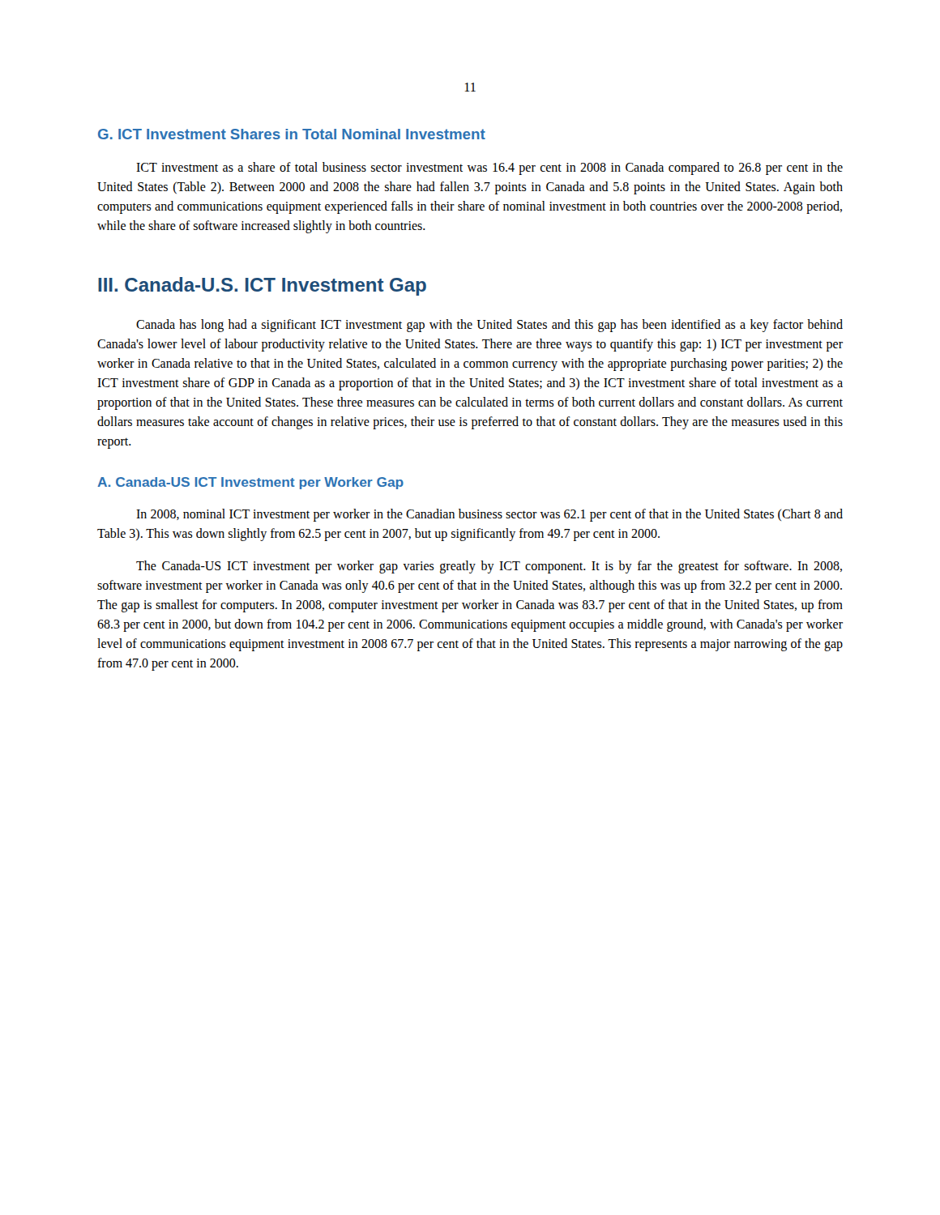11
G. ICT Investment Shares in Total Nominal Investment
ICT investment as a share of total business sector investment was 16.4 per cent in 2008 in Canada compared to 26.8 per cent in the United States (Table 2). Between 2000 and 2008 the share had fallen 3.7 points in Canada and 5.8 points in the United States. Again both computers and communications equipment experienced falls in their share of nominal investment in both countries over the 2000-2008 period, while the share of software increased slightly in both countries.
III. Canada-U.S. ICT Investment Gap
Canada has long had a significant ICT investment gap with the United States and this gap has been identified as a key factor behind Canada's lower level of labour productivity relative to the United States. There are three ways to quantify this gap: 1) ICT per investment per worker in Canada relative to that in the United States, calculated in a common currency with the appropriate purchasing power parities; 2) the ICT investment share of GDP in Canada as a proportion of that in the United States; and 3) the ICT investment share of total investment as a proportion of that in the United States. These three measures can be calculated in terms of both current dollars and constant dollars. As current dollars measures take account of changes in relative prices, their use is preferred to that of constant dollars. They are the measures used in this report.
A. Canada-US ICT Investment per Worker Gap
In 2008, nominal ICT investment per worker in the Canadian business sector was 62.1 per cent of that in the United States (Chart 8 and Table 3). This was down slightly from 62.5 per cent in 2007, but up significantly from 49.7 per cent in 2000.
The Canada-US ICT investment per worker gap varies greatly by ICT component. It is by far the greatest for software. In 2008, software investment per worker in Canada was only 40.6 per cent of that in the United States, although this was up from 32.2 per cent in 2000. The gap is smallest for computers. In 2008, computer investment per worker in Canada was 83.7 per cent of that in the United States, up from 68.3 per cent in 2000, but down from 104.2 per cent in 2006. Communications equipment occupies a middle ground, with Canada's per worker level of communications equipment investment in 2008 67.7 per cent of that in the United States. This represents a major narrowing of the gap from 47.0 per cent in 2000.